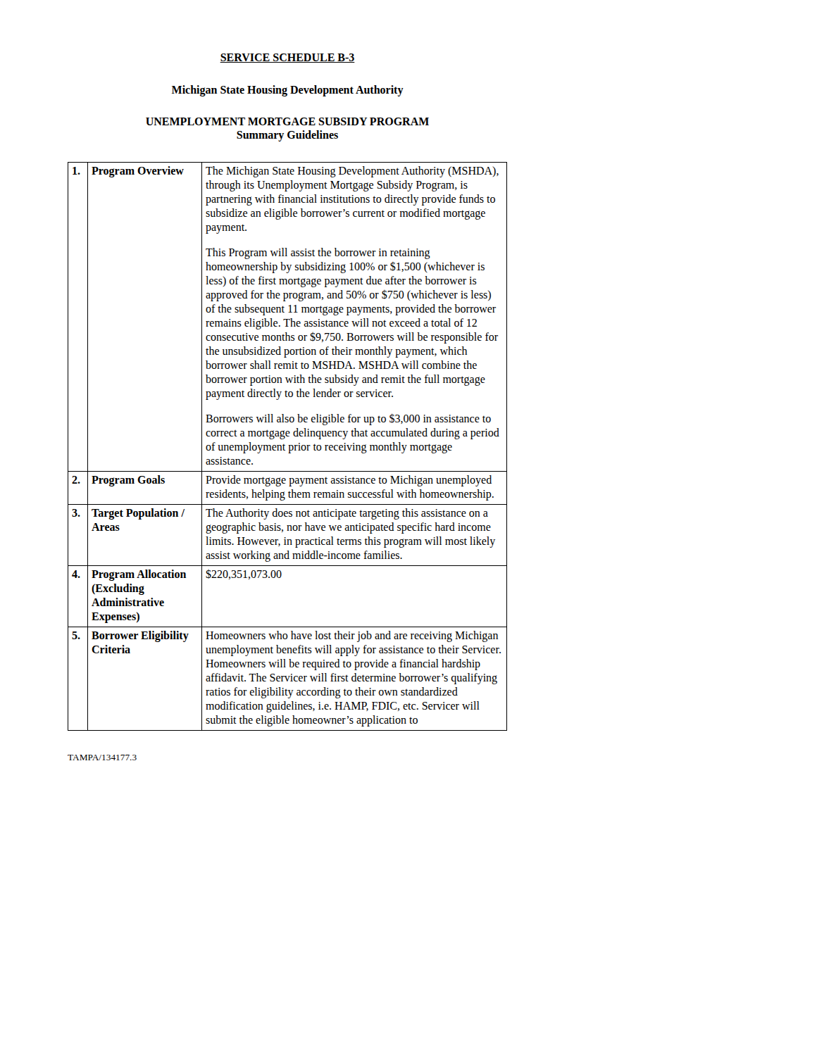SERVICE SCHEDULE B-3
Michigan State Housing Development Authority
UNEMPLOYMENT MORTGAGE SUBSIDY PROGRAM Summary Guidelines
| 1. | Program Overview | The Michigan State Housing Development Authority (MSHDA), through its Unemployment Mortgage Subsidy Program, is partnering with financial institutions to directly provide funds to subsidize an eligible borrower’s current or modified mortgage payment. This Program will assist the borrower in retaining homeownership by subsidizing 100% or $1,500 (whichever is less) of the first mortgage payment due after the borrower is approved for the program, and 50% or $750 (whichever is less) of the subsequent 11 mortgage payments, provided the borrower remains eligible. The assistance will not exceed a total of 12 consecutive months or $9,750. Borrowers will be responsible for the unsubsidized portion of their monthly payment, which borrower shall remit to MSHDA. MSHDA will combine the borrower portion with the subsidy and remit the full mortgage payment directly to the lender or servicer. Borrowers will also be eligible for up to $3,000 in assistance to correct a mortgage delinquency that accumulated during a period of unemployment prior to receiving monthly mortgage assistance. |
| 2. | Program Goals | Provide mortgage payment assistance to Michigan unemployed residents, helping them remain successful with homeownership. |
| 3. | Target Population / Areas | The Authority does not anticipate targeting this assistance on a geographic basis, nor have we anticipated specific hard income limits. However, in practical terms this program will most likely assist working and middle-income families. |
| 4. | Program Allocation (Excluding Administrative Expenses) | $220,351,073.00 |
| 5. | Borrower Eligibility Criteria | Homeowners who have lost their job and are receiving Michigan unemployment benefits will apply for assistance to their Servicer. Homeowners will be required to provide a financial hardship affidavit. The Servicer will first determine borrower’s qualifying ratios for eligibility according to their own standardized modification guidelines, i.e. HAMP, FDIC, etc. Servicer will submit the eligible homeowner’s application to |
TAMPA/134177.3